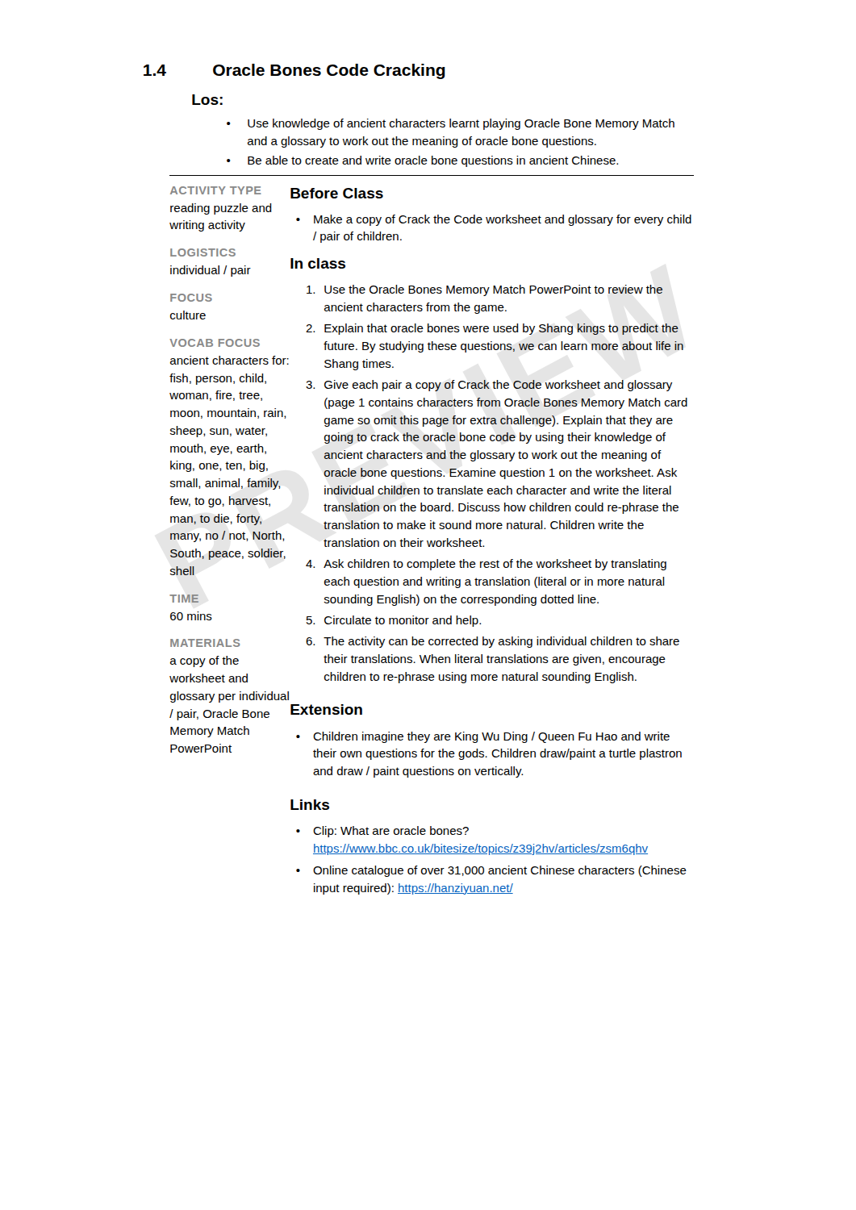PREVIEW
1.4 Oracle Bones Code Cracking
Los:
Use knowledge of ancient characters learnt playing Oracle Bone Memory Match and a glossary to work out the meaning of oracle bone questions.
Be able to create and write oracle bone questions in ancient Chinese.
| ACTIVITY TYPE reading puzzle and writing activity LOGISTICS individual / pair FOCUS culture VOCAB FOCUS ancient characters for: fish, person, child, woman, fire, tree, moon, mountain, rain, sheep, sun, water, mouth, eye, earth, king, one, ten, big, small, animal, family, few, to go, harvest, man, to die, forty, many, no / not, North, South, peace, soldier, shell TIME 60 mins MATERIALS a copy of the worksheet and glossary per individual / pair, Oracle Bone Memory Match PowerPoint | Before Class Make a copy of Crack the Code worksheet and glossary for every child / pair of children. In class Use the Oracle Bones Memory Match PowerPoint to review the ancient characters from the game. Explain that oracle bones were used by Shang kings to predict the future. By studying these questions, we can learn more about life in Shang times. Give each pair a copy of Crack the Code worksheet and glossary (page 1 contains characters from Oracle Bones Memory Match card game so omit this page for extra challenge). Explain that they are going to crack the oracle bone code by using their knowledge of ancient characters and the glossary to work out the meaning of oracle bone questions. Examine question 1 on the worksheet. Ask individual children to translate each character and write the literal translation on the board. Discuss how children could re-phrase the translation to make it sound more natural. Children write the translation on their worksheet. Ask children to complete the rest of the worksheet by translating each question and writing a translation (literal or in more natural sounding English) on the corresponding dotted line. Circulate to monitor and help. The activity can be corrected by asking individual children to share their translations. When literal translations are given, encourage children to re-phrase using more natural sounding English. Extension Children imagine they are King Wu Ding / Queen Fu Hao and write their own questions for the gods. Children draw/paint a turtle plastron and draw / paint questions on vertically. Links Clip: What are oracle bones? https://www.bbc.co.uk/bitesize/topics/z39j2hv/articles/zsm6qhv Online catalogue of over 31,000 ancient Chinese characters (Chinese input required): https://hanziyuan.net/ |